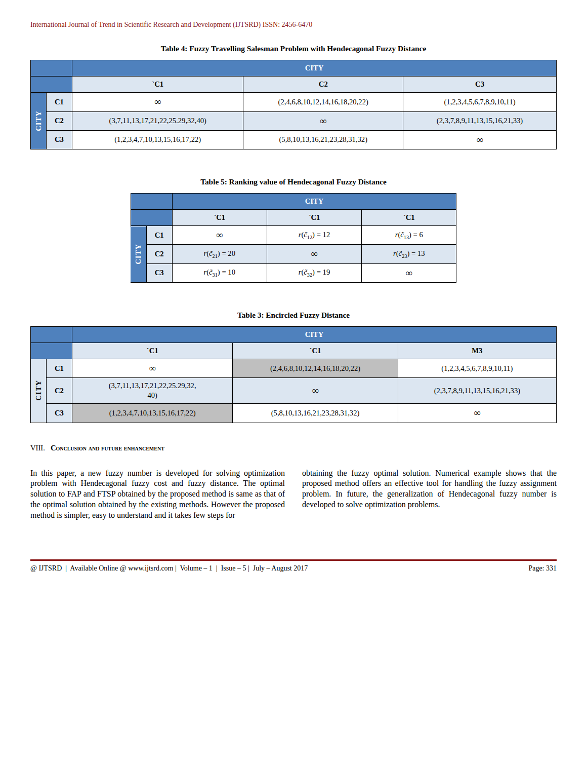International Journal of Trend in Scientific Research and Development (IJTSRD) ISSN: 2456-6470
Table 4: Fuzzy Travelling Salesman Problem with Hendecagonal Fuzzy Distance
| | CITY |
| | `C1 | C2 | C3 |
| CITY | C1 | ∞ | (2,4,6,8,10,12,14,16,18,20,22) | (1,2,3,4,5,6,7,8,9,10,11) |
| C2 | (3,7,11,13,17,21,22,25.29,32,40) | ∞ | (2,3,7,8,9,11,13,15,16,21,33) |
| C3 | (1,2,3,4,7,10,13,15,16,17,22) | (5,8,10,13,16,21,23,28,31,32) | ∞ |
Table 5: Ranking value of Hendecagonal Fuzzy Distance
| | CITY |
| | `C1 | `C1 | `C1 |
| CITY | C1 | ∞ | r ( c̃ 12 ) = 12 | r ( c̃ 13 ) = 6 |
| C2 | r ( c̃ 21 ) = 20 | ∞ | r ( c̃ 23 ) = 13 |
| C3 | r ( c̃ 31 ) = 10 | r ( c̃ 32 ) = 19 | ∞ |
Table 3: Encircled Fuzzy Distance
| | CITY |
| | `C1 | `C1 | M3 |
| CITY | C1 | ∞ | (2,4,6,8,10,12,14,16,18,20,22) | (1,2,3,4,5,6,7,8,9,10,11) |
| C2 | (3,7,11,13,17,21,22,25.29,32, 40) | ∞ | (2,3,7,8,9,11,13,15,16,21,33) |
| C3 | (1,2,3,4,7,10,13,15,16,17,22) | (5,8,10,13,16,21,23,28,31,32) | ∞ |
VIII. Conclusion and future enhancement
In this paper, a new fuzzy number is developed for solving optimization problem with Hendecagonal fuzzy cost and fuzzy distance. The optimal solution to FAP and FTSP obtained by the proposed method is same as that of the optimal solution obtained by the existing methods. However the proposed method is simpler, easy to understand and it takes few steps for
obtaining the fuzzy optimal solution. Numerical example shows that the proposed method offers an effective tool for handling the fuzzy assignment problem. In future, the generalization of Hendecagonal fuzzy number is developed to solve optimization problems.
@ IJTSRD | Available Online @ www.ijtsrd.com | Volume – 1 | Issue – 5 | July – August 2017 Page: 331